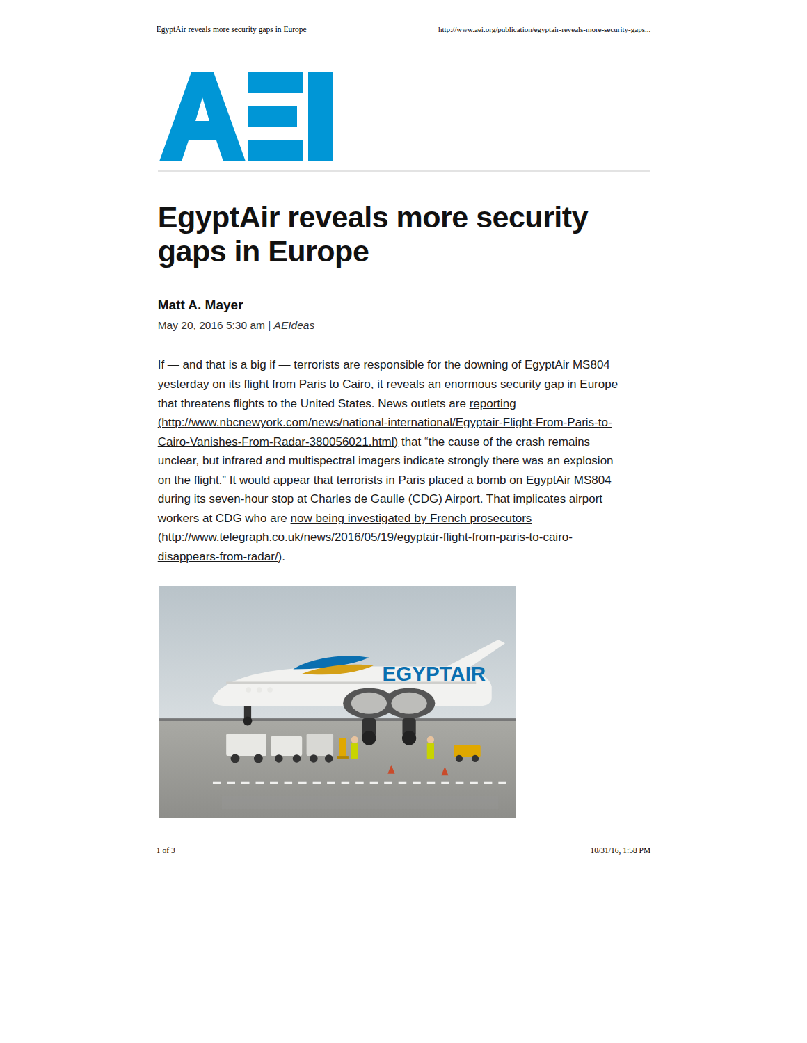EgyptAir reveals more security gaps in Europe http://www.aei.org/publication/egyptair-reveals-more-security-gaps...
EgyptAir reveals more security
gaps in Europe
Matt A. Mayer
May 20, 2016 5:30 am | AEIdeas
If — and that is a big if — terrorists are responsible for the downing of EgyptAir MS804 yesterday on its flight from Paris to Cairo, it reveals an enormous security gap in Europe that threatens flights to the United States. News outlets are reporting (http://www.nbcnewyork.com/news/national-international/Egyptair-Flight-From-Paris-to-Cairo-Vanishes-From-Radar-380056021.html) that “the cause of the crash remains unclear, but infrared and multispectral imagers indicate strongly there was an explosion on the flight.” It would appear that terrorists in Paris placed a bomb on EgyptAir MS804 during its seven-hour stop at Charles de Gaulle (CDG) Airport. That implicates airport workers at CDG who are now being investigated by French prosecutors
(http://www.telegraph.co.uk/news/2016/05/19/egyptair-flight-from-paris-to-cairo-disappears-from-radar/).
1 of 3 10/31/16, 1:58 PM